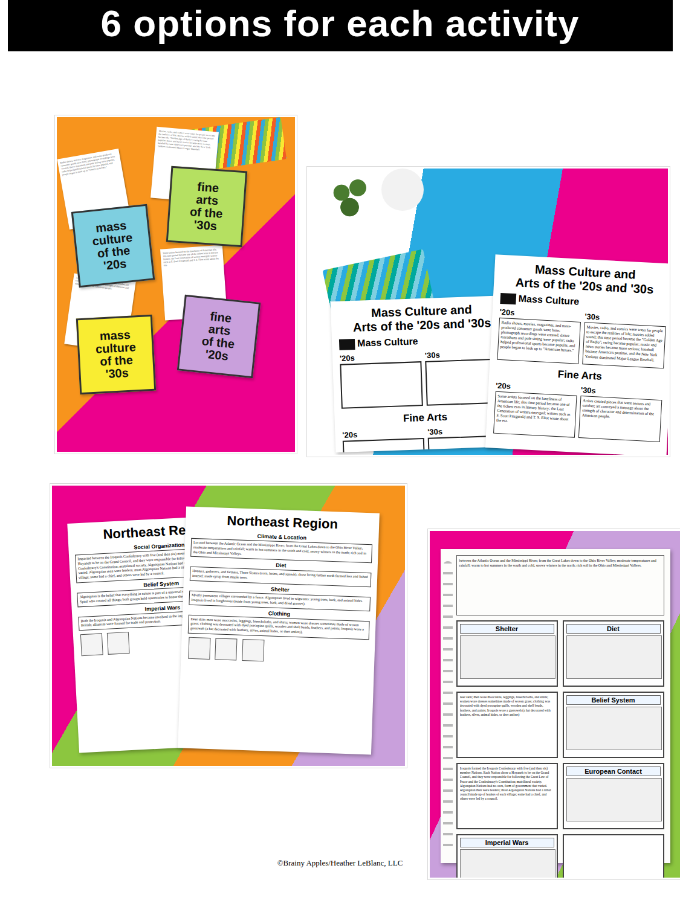6 options for each activity
Radio shows, movies, magazines, and mass-produced consumer goods were born; phonograph recordings were created; dance marathons and pole sitting were popular; radio helped professional sports become popular, and people began to look up to "American heroes."
Movies, radio, and comics were ways for people to escape the realities of life; movies added sound; this time period became the "Golden Age of Radio"; swing became popular; music and news stories became more serious; baseball became America's pastime, and the New York Yankees dominated Major League Baseball.
Some artists focused on the loneliness of American life; this time period became one of the richest eras in literary history; the Lost Generation of writers emerged; writers such as F. Scott Fitzgerald and T. S. Eliot wrote about the era.
Artists created pieces that were serious and somber; art conveyed a message about the strength of character and determination of the American people.
mass
culture
of the
'20s
fine
arts
of the
'30s
mass
culture
of the
'30s
fine
arts
of the
'20s
Mass Culture and
Arts of the '20s and '30s
Mass Culture
'20s
'30s
Fine Arts
'20s
'30s
Mass Culture and
Arts of the '20s and '30s
Mass Culture
'20s
Radio shows, movies, magazines, and mass-produced consumer goods were born; phonograph recordings were created; dance marathons and pole sitting were popular; radio helped professional sports become popular, and people began to look up to "American heroes."
'30s
Movies, radio, and comics were ways for people to escape the realities of life; movies added sound; this time period became the "Golden Age of Radio"; swing became popular; music and news stories became more serious; baseball became America's pastime, and the New York Yankees dominated Major League Baseball.
Fine Arts
'20s
Some artists focused on the loneliness of American life; this time period became one of the richest eras in literary history; the Lost Generation of writers emerged; writers such as F. Scott Fitzgerald and T. S. Eliot wrote about the era.
'30s
Artists created pieces that were serious and somber; art conveyed a message about the strength of character and determination of the American people.
Northeast Region
Social Organization
Impacted between the Iroquois Confederacy with five (and then six) member Nations. Each Nation chose a Hoyaneh to be on the Grand Council, and they were responsible for following the Great Law of Peace and the Confederacy's Constitution; matrilineal society. Algonquian Nations had no own, form of government that varied. Algonquian men were leaders; most Algonquian Nations had a tribal council made up of leaders of each village; some had a chief, and others were led by a council.
Belief System
Algonquian is the belief that everything in nature is part of a universal spirit; the Iroquois believed in a Great Spirit who created all things; both groups held ceremonies to honor the spirits and to give thanks for the harvest.
Imperial Wars
Both the Iroquois and Algonquian Nations became involved in the imperial wars between the French and the British; alliances were formed for trade and protection.
Northeast Region
Climate & Location
Located between the Atlantic Ocean and the Mississippi River; from the Great Lakes down to the Ohio River Valley; moderate temperatures and rainfall; warm to hot summers in the south and cold, snowy winters in the north; rich soil in the Ohio and Mississippi Valleys.
Diet
Hunters, gatherers, and farmers. Three Sisters (corn, beans, and squash); those living farther north farmed less and fished instead; made syrup from maple trees.
Shelter
Mostly permanent villages surrounded by a fence. Algonquian lived in wigwams: young trees, bark, and animal hides. Iroquois lived in longhouses (made from young trees, bark, and dried grasses).
Clothing
Deer skin: men wore moccasins, leggings, breechcloths, and shirts; women wore dresses sometimes made of woven grass; clothing was decorated with dyed porcupine quills, wooden and shell beads, feathers, and paints; Iroquois wore a gustoweh (a hat decorated with feathers, silver, animal hides, or deer antlers).
between the Atlantic Ocean and the Mississippi River; from the Great Lakes down to the Ohio River Valley; moderate temperatures and rainfall; warm to hot summers in the south and cold, snowy winters in the north; rich soil in the Ohio and Mississippi Valleys.
Shelter
Diet
deer skin; men wore moccasins, leggings, breechcloths, and shirts; women wore dresses sometimes made of woven grass; clothing was decorated with dyed porcupine quills, wooden and shell beads, feathers, and paints; Iroquois wore a gustoweh (a hat decorated with feathers, silver, animal hides, or deer antlers)
Belief System
Iroquois formed the Iroquois Confederacy with five (and then six) member Nations. Each Nation chose a Hoyaneh to be on the Grand Council, and they were responsible for following the Great Law of Peace and the Confederacy's Constitution; matrilineal society. Algonquian Nations had no own, form of government that varied. Algonquian men were leaders; most Algonquian Nations had a tribal council made up of leaders of each village; some had a chief, and others were led by a council.
European Contact
Imperial Wars
©Brainy Apples/Heather LeBlanc, LLC